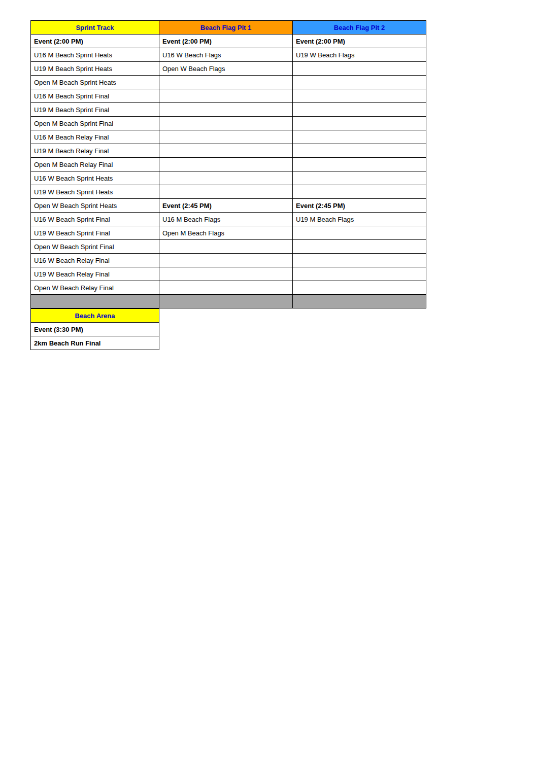| Sprint Track | Beach Flag Pit 1 | Beach Flag Pit 2 |
| Event (2:00 PM) | Event (2:00 PM) | Event (2:00 PM) |
| U16 M Beach Sprint Heats | U16 W Beach Flags | U19 W Beach Flags |
| U19 M Beach Sprint Heats | Open W Beach Flags | |
| Open M Beach Sprint Heats | | |
| U16 M Beach Sprint Final | | |
| U19 M Beach Sprint Final | | |
| Open M Beach Sprint Final | | |
| U16 M Beach Relay Final | | |
| U19 M Beach Relay Final | | |
| Open M Beach Relay Final | | |
| U16 W Beach Sprint Heats | | |
| U19 W Beach Sprint Heats | | |
| Open W Beach Sprint Heats | Event (2:45 PM) | Event (2:45 PM) |
| U16 W Beach Sprint Final | U16 M Beach Flags | U19 M Beach Flags |
| U19 W Beach Sprint Final | Open M Beach Flags | |
| Open W Beach Sprint Final | | |
| U16 W Beach Relay Final | | |
| U19 W Beach Relay Final | | |
| Open W Beach Relay Final | | |
| Beach Arena |
| Event (3:30 PM) |
| 2km Beach Run Final |